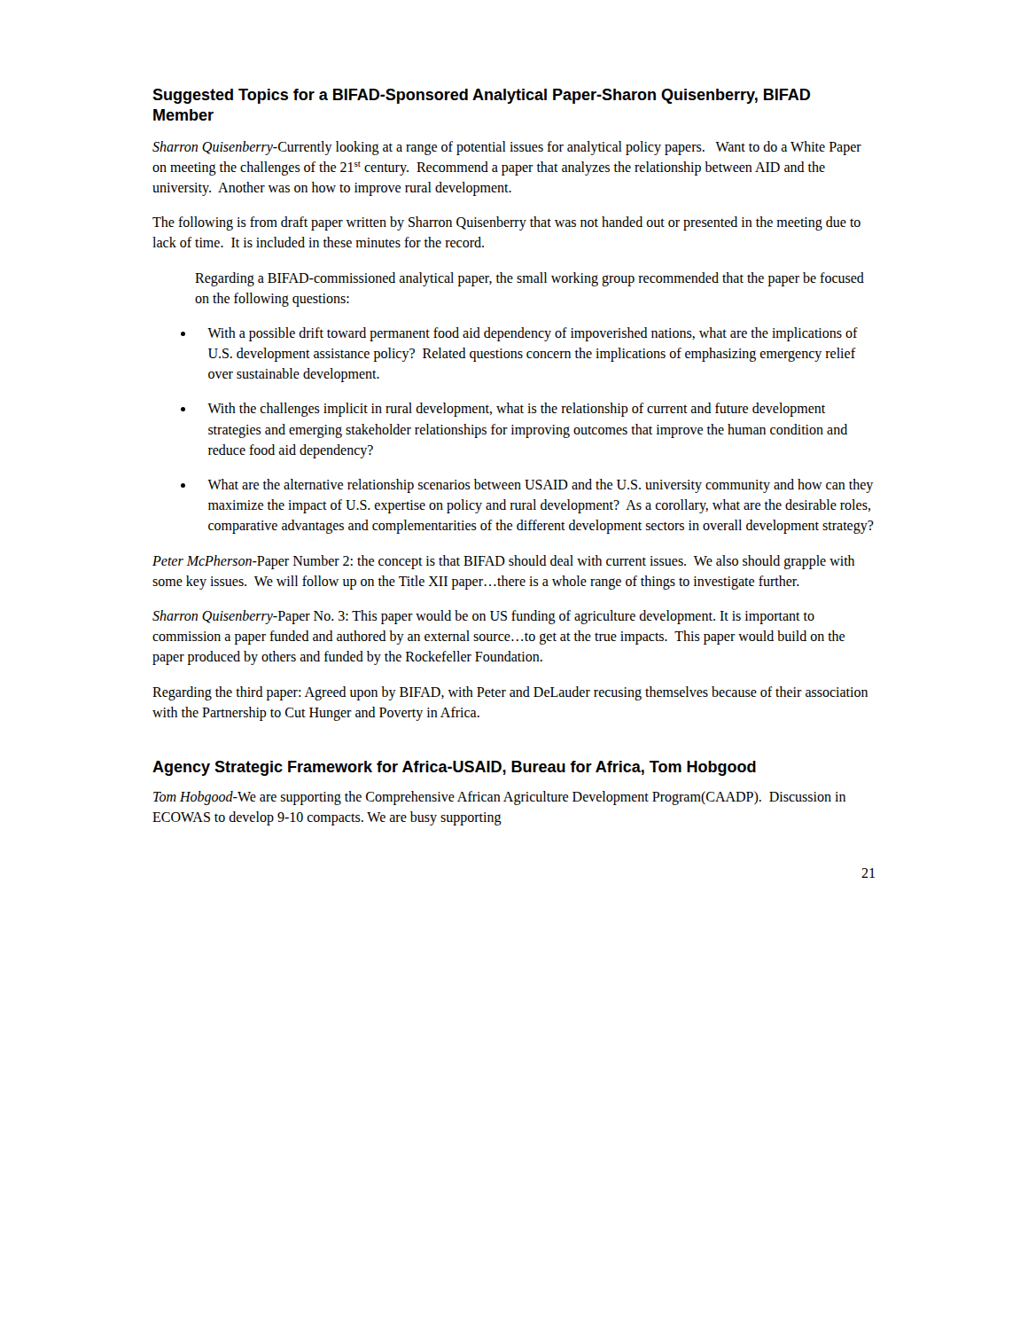Suggested Topics for a BIFAD-Sponsored Analytical Paper-Sharon Quisenberry, BIFAD Member
Sharron Quisenberry-Currently looking at a range of potential issues for analytical policy papers. Want to do a White Paper on meeting the challenges of the 21st century. Recommend a paper that analyzes the relationship between AID and the university. Another was on how to improve rural development.
The following is from draft paper written by Sharron Quisenberry that was not handed out or presented in the meeting due to lack of time. It is included in these minutes for the record.
Regarding a BIFAD-commissioned analytical paper, the small working group recommended that the paper be focused on the following questions:
With a possible drift toward permanent food aid dependency of impoverished nations, what are the implications of U.S. development assistance policy? Related questions concern the implications of emphasizing emergency relief over sustainable development.
With the challenges implicit in rural development, what is the relationship of current and future development strategies and emerging stakeholder relationships for improving outcomes that improve the human condition and reduce food aid dependency?
What are the alternative relationship scenarios between USAID and the U.S. university community and how can they maximize the impact of U.S. expertise on policy and rural development? As a corollary, what are the desirable roles, comparative advantages and complementarities of the different development sectors in overall development strategy?
Peter McPherson-Paper Number 2: the concept is that BIFAD should deal with current issues. We also should grapple with some key issues. We will follow up on the Title XII paper…there is a whole range of things to investigate further.
Sharron Quisenberry-Paper No. 3: This paper would be on US funding of agriculture development. It is important to commission a paper funded and authored by an external source…to get at the true impacts. This paper would build on the paper produced by others and funded by the Rockefeller Foundation.
Regarding the third paper: Agreed upon by BIFAD, with Peter and DeLauder recusing themselves because of their association with the Partnership to Cut Hunger and Poverty in Africa.
Agency Strategic Framework for Africa-USAID, Bureau for Africa, Tom Hobgood
Tom Hobgood-We are supporting the Comprehensive African Agriculture Development Program(CAADP). Discussion in ECOWAS to develop 9-10 compacts. We are busy supporting
21